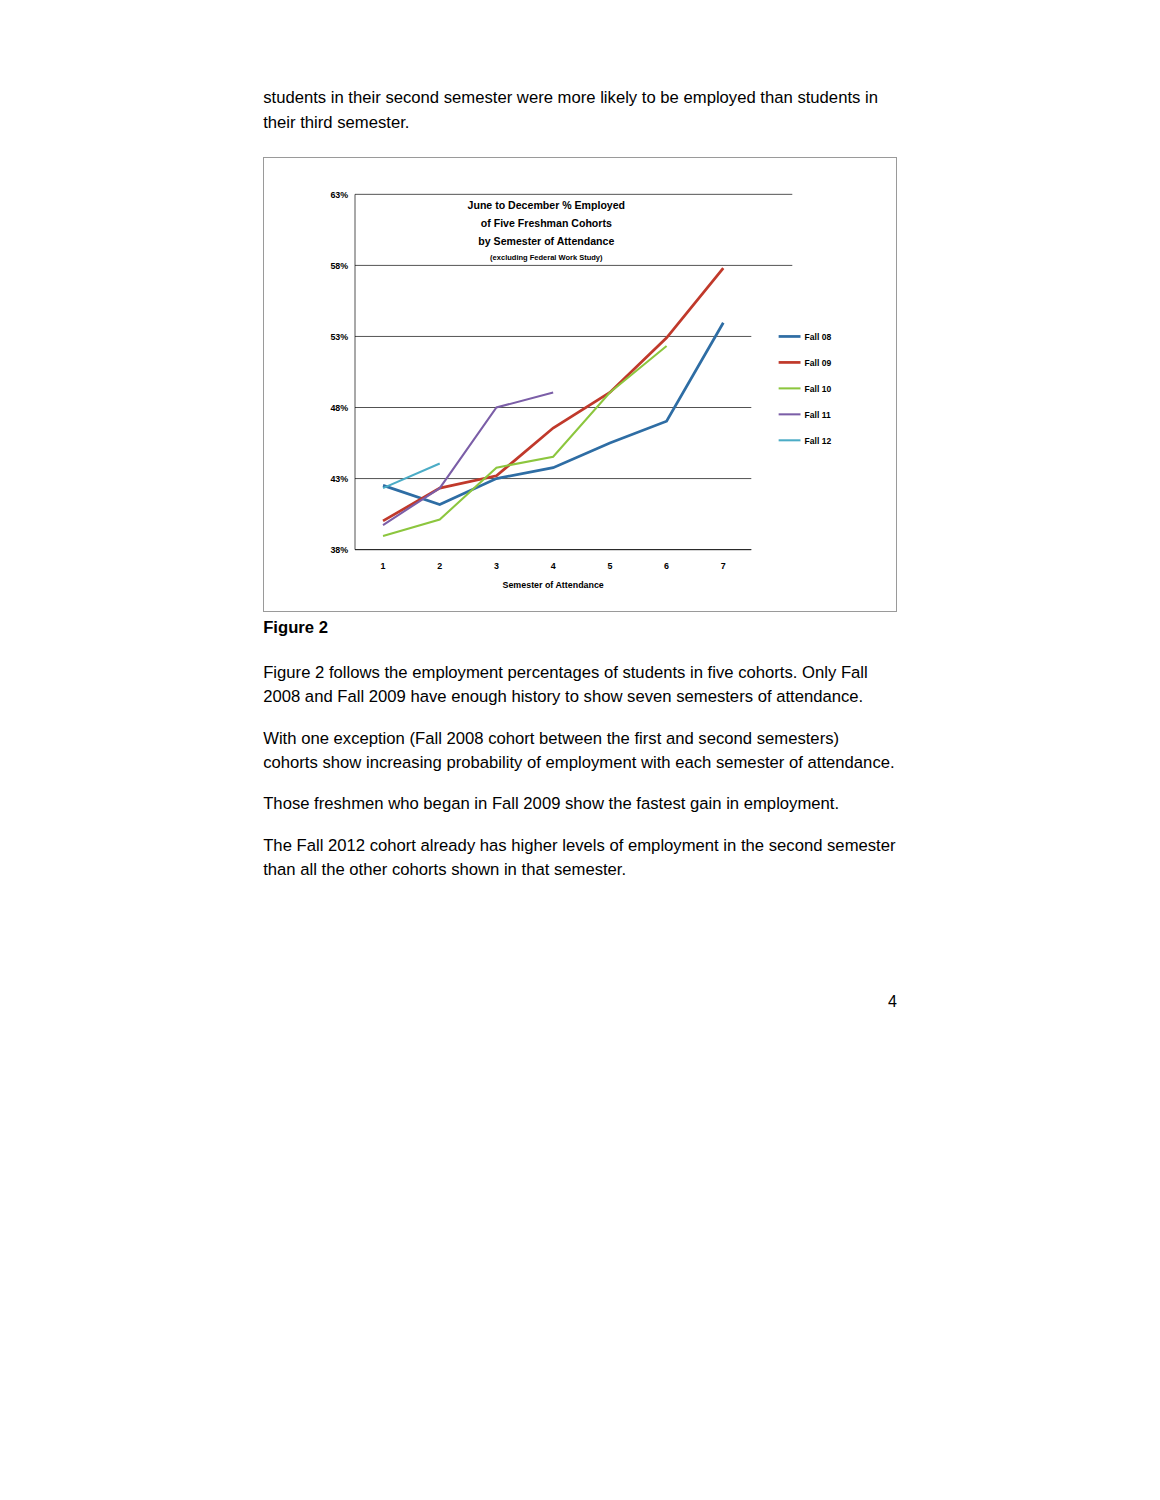students in their second semester were more likely to be employed than students in their third semester.
63% 58% 53% 48% 43% 38% 1 2 3 4 5 6 7 Semester of Attendance June to December % Employed of Five Freshman Cohorts by Semester of Attendance (excluding Federal Work Study) Fall 08 Fall 09 Fall 10 Fall 11 Fall 12
Figure 2
Figure 2 follows the employment percentages of students in five cohorts. Only Fall 2008 and Fall 2009 have enough history to show seven semesters of attendance.
With one exception (Fall 2008 cohort between the first and second semesters) cohorts show increasing probability of employment with each semester of attendance.
Those freshmen who began in Fall 2009 show the fastest gain in employment.
The Fall 2012 cohort already has higher levels of employment in the second semester than all the other cohorts shown in that semester.
4